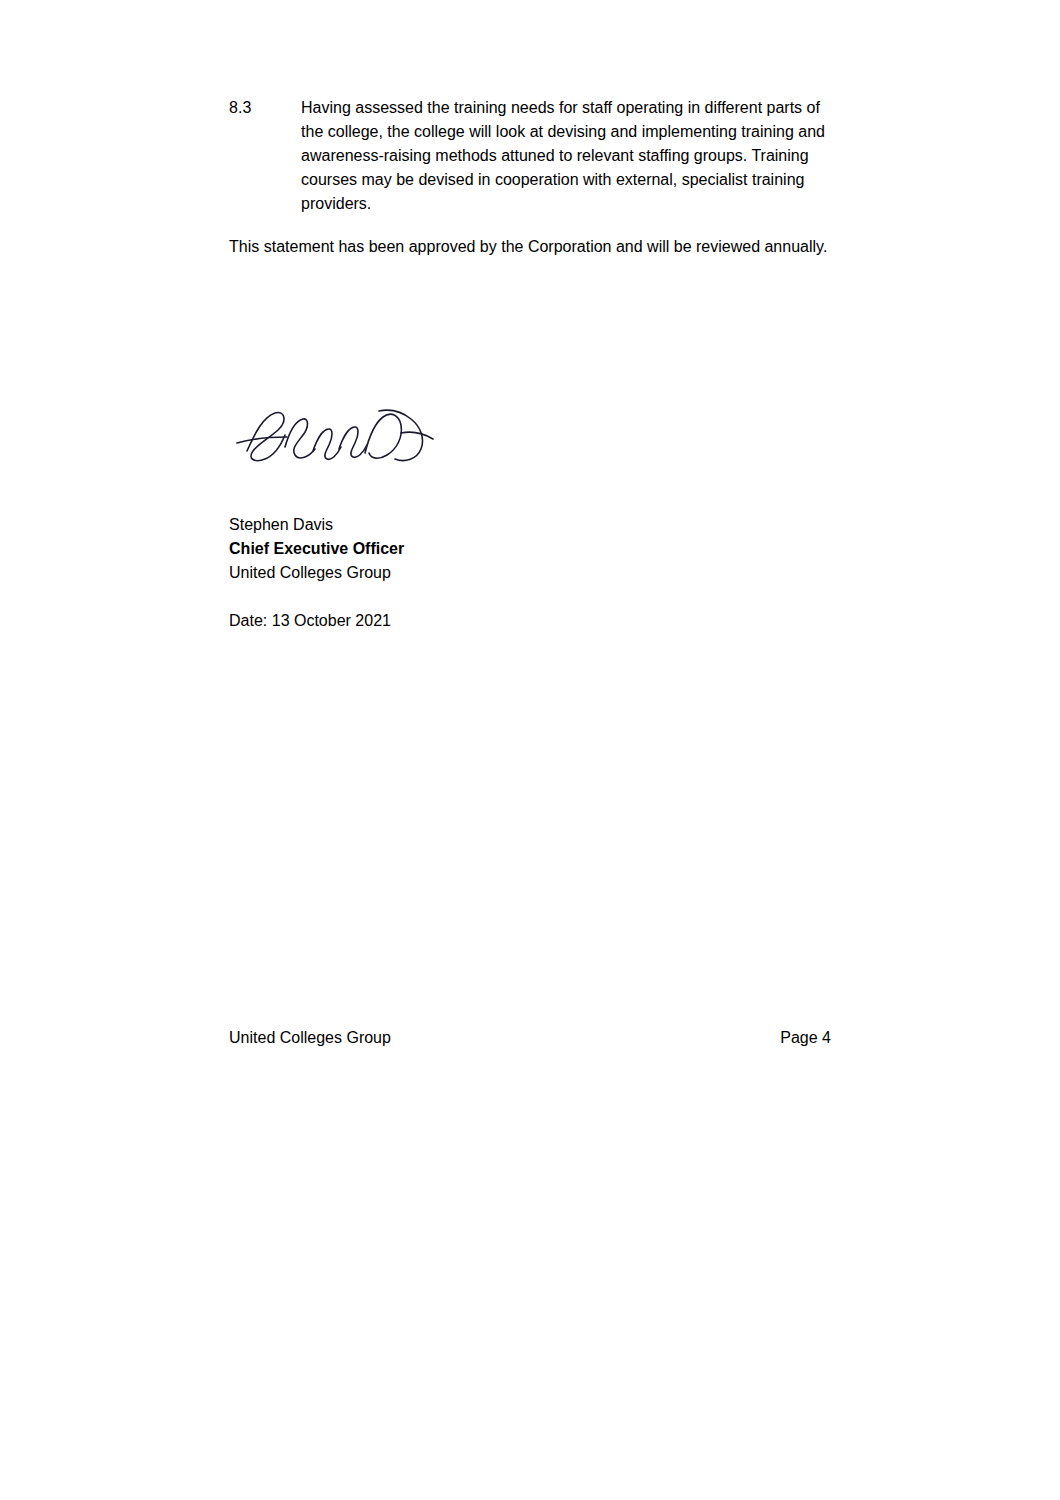8.3
Having assessed the training needs for staff operating in different parts of the college, the college will look at devising and implementing training and awareness-raising methods attuned to relevant staffing groups. Training courses may be devised in cooperation with external, specialist training providers.
This statement has been approved by the Corporation and will be reviewed annually.
Stephen Davis
Chief Executive Officer
United Colleges Group
Date: 13 October 2021
United Colleges Group Page 4